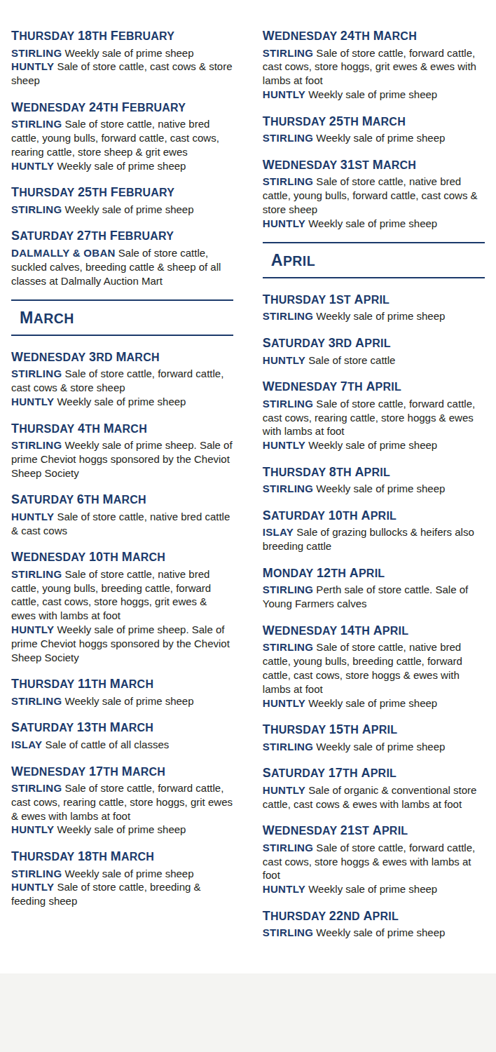Auction sale calendar
February
Thursday 18th February
STIRLING Weekly sale of prime sheep
HUNTLY Sale of store cattle, cast cows & store sheep
Wednesday 24th February
STIRLING Sale of store cattle, native bred cattle, young bulls, forward cattle, cast cows, rearing cattle, store sheep & grit ewes
HUNTLY Weekly sale of prime sheep
Thursday 25th February
STIRLING Weekly sale of prime sheep
Saturday 27th February
DALMALLY & OBAN Sale of store cattle, suckled calves, breeding cattle & sheep of all classes at Dalmally Auction Mart
March
Wednesday 3rd March
STIRLING Sale of store cattle, forward cattle, cast cows & store sheep
HUNTLY Weekly sale of prime sheep
Thursday 4th March
STIRLING Weekly sale of prime sheep. Sale of prime Cheviot hoggs sponsored by the Cheviot Sheep Society
Saturday 6th March
HUNTLY Sale of store cattle, native bred cattle & cast cows
Wednesday 10th March
STIRLING Sale of store cattle, native bred cattle, young bulls, breeding cattle, forward cattle, cast cows, store hoggs, grit ewes & ewes with lambs at foot
HUNTLY Weekly sale of prime sheep. Sale of prime Cheviot hoggs sponsored by the Cheviot Sheep Society
Thursday 11th March
STIRLING Weekly sale of prime sheep
Saturday 13th March
ISLAY Sale of cattle of all classes
Wednesday 17th March
STIRLING Sale of store cattle, forward cattle, cast cows, rearing cattle, store hoggs, grit ewes & ewes with lambs at foot
HUNTLY Weekly sale of prime sheep
Thursday 18th March
STIRLING Weekly sale of prime sheep
HUNTLY Sale of store cattle, breeding & feeding sheep
Wednesday 24th March
STIRLING Sale of store cattle, forward cattle, cast cows, store hoggs, grit ewes & ewes with lambs at foot
HUNTLY Weekly sale of prime sheep
Thursday 25th March
STIRLING Weekly sale of prime sheep
Wednesday 31st March
STIRLING Sale of store cattle, native bred cattle, young bulls, forward cattle, cast cows & store sheep
HUNTLY Weekly sale of prime sheep
April
Thursday 1st April
STIRLING Weekly sale of prime sheep
Saturday 3rd April
HUNTLY Sale of store cattle
Wednesday 7th April
STIRLING Sale of store cattle, forward cattle, cast cows, rearing cattle, store hoggs & ewes with lambs at foot
HUNTLY Weekly sale of prime sheep
Thursday 8th April
STIRLING Weekly sale of prime sheep
Saturday 10th April
ISLAY Sale of grazing bullocks & heifers also breeding cattle
Monday 12th April
STIRLING Perth sale of store cattle. Sale of Young Farmers calves
Wednesday 14th April
STIRLING Sale of store cattle, native bred cattle, young bulls, breeding cattle, forward cattle, cast cows, store hoggs & ewes with lambs at foot
HUNTLY Weekly sale of prime sheep
Thursday 15th April
STIRLING Weekly sale of prime sheep
Saturday 17th April
HUNTLY Sale of organic & conventional store cattle, cast cows & ewes with lambs at foot
Wednesday 21st April
STIRLING Sale of store cattle, forward cattle, cast cows, store hoggs & ewes with lambs at foot
HUNTLY Weekly sale of prime sheep
Thursday 22nd April
STIRLING Weekly sale of prime sheep